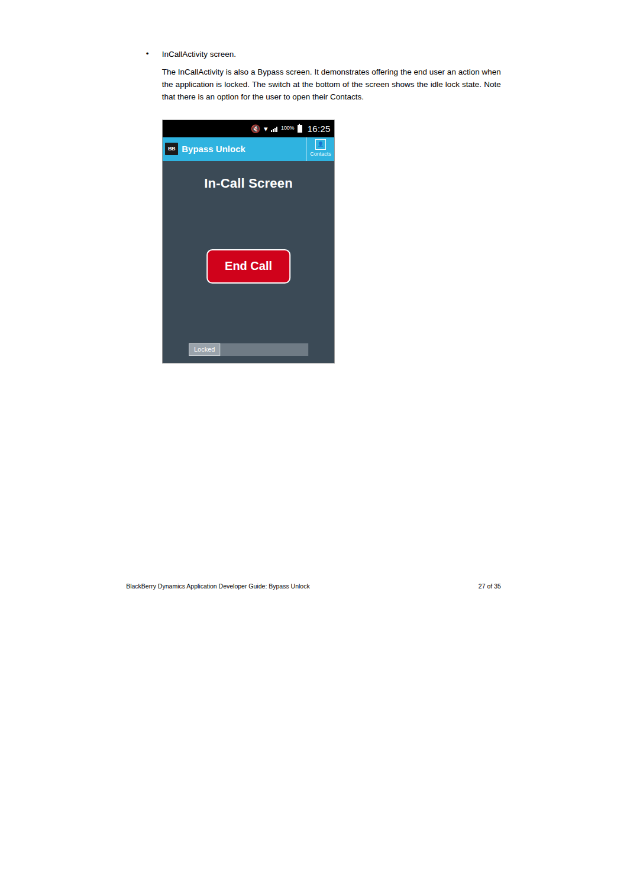InCallActivity screen.
The InCallActivity is also a Bypass screen. It demonstrates offering the end user an action when the application is locked. The switch at the bottom of the screen shows the idle lock state. Note that there is an option for the user to open their Contacts.
🔇 ▾ 100% 16:25
BB
Bypass Unlock
👤
Contacts
In-Call Screen
End Call
Locked
BlackBerry Dynamics Application Developer Guide: Bypass Unlock
27 of 35